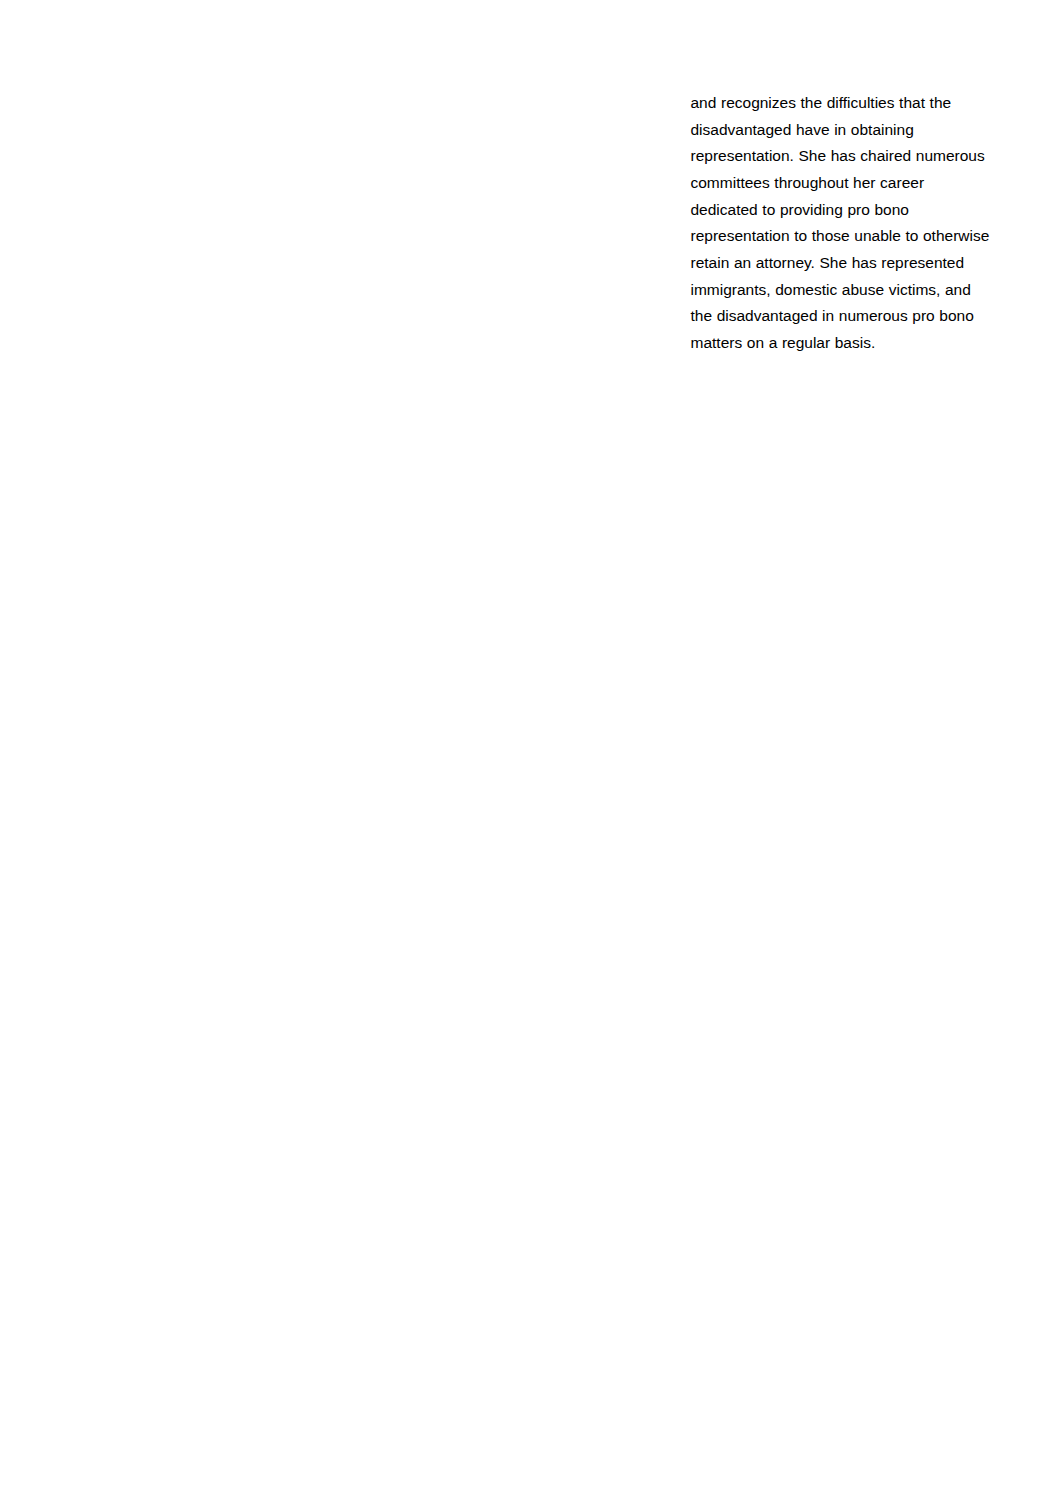and recognizes the difficulties that the disadvantaged have in obtaining representation. She has chaired numerous committees throughout her career dedicated to providing pro bono representation to those unable to otherwise retain an attorney. She has represented immigrants, domestic abuse victims, and the disadvantaged in numerous pro bono matters on a regular basis.